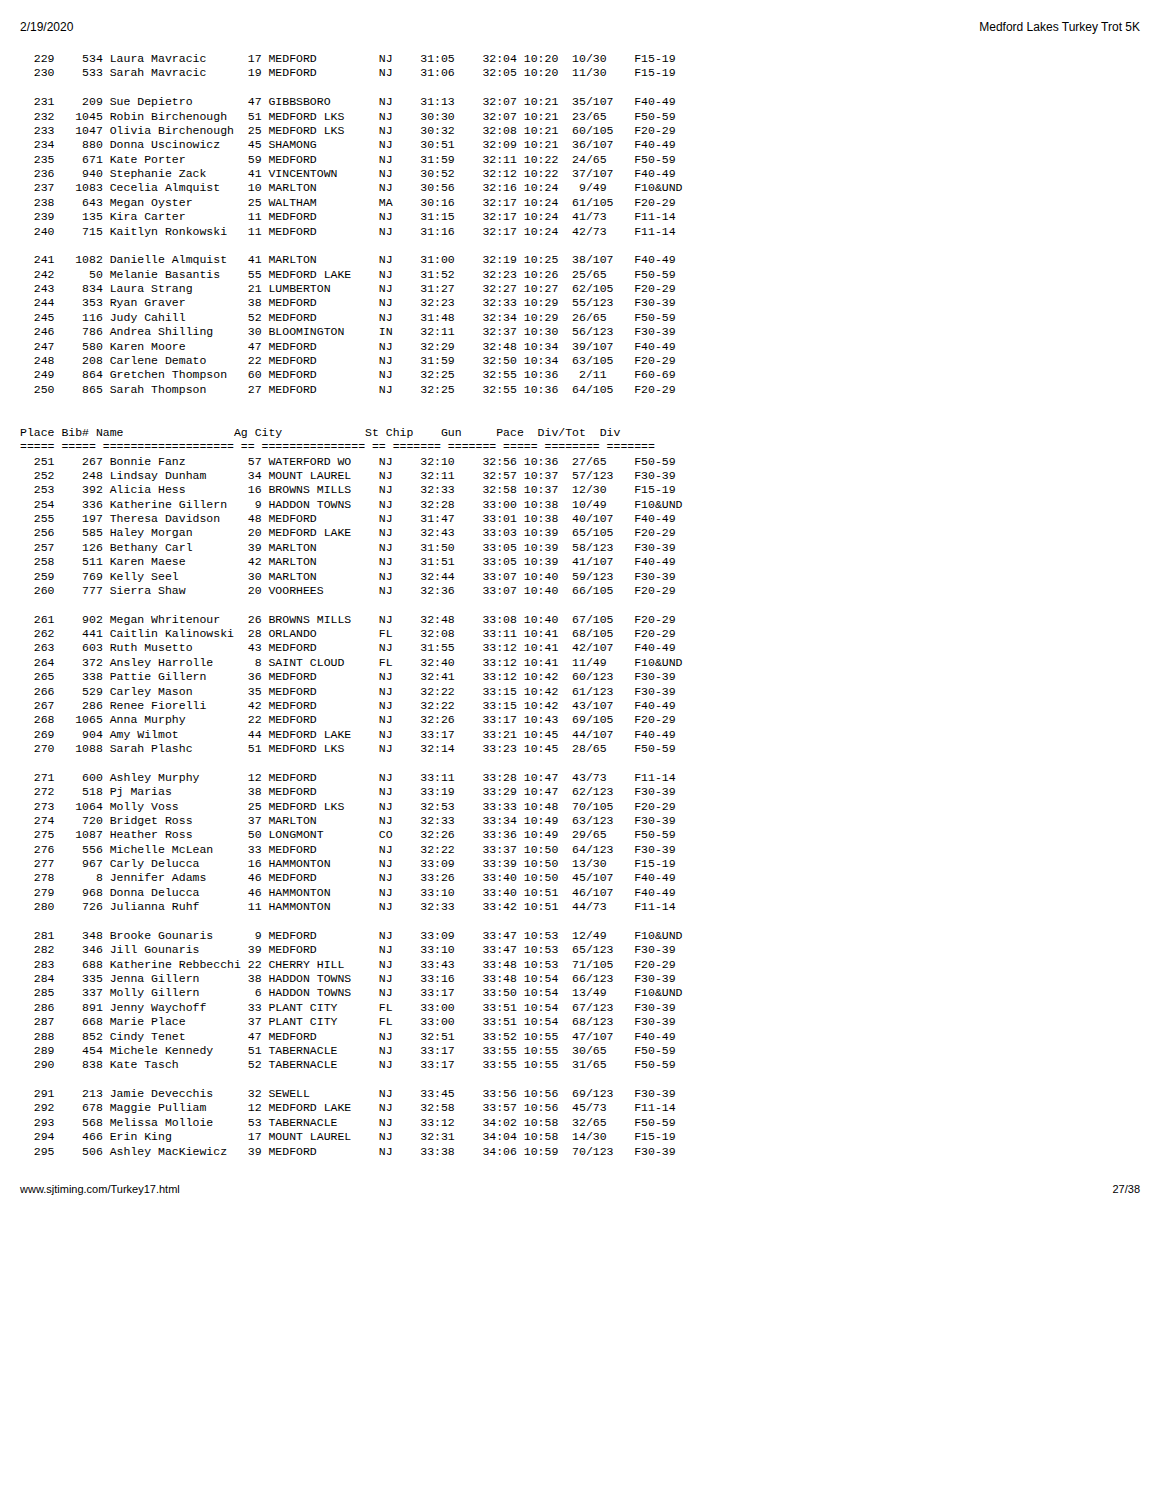2/19/2020 Medford Lakes Turkey Trot 5K
  229    534 Laura Mavracic      17 MEDFORD         NJ    31:05    32:04 10:20  10/30    F15-19
  230    533 Sarah Mavracic      19 MEDFORD         NJ    31:06    32:05 10:20  11/30    F15-19

  231    209 Sue Depietro        47 GIBBSBORO       NJ    31:13    32:07 10:21  35/107   F40-49
  232   1045 Robin Birchenough   51 MEDFORD LKS     NJ    30:30    32:07 10:21  23/65    F50-59
  233   1047 Olivia Birchenough  25 MEDFORD LKS     NJ    30:32    32:08 10:21  60/105   F20-29
  234    880 Donna Uscinowicz    45 SHAMONG         NJ    30:51    32:09 10:21  36/107   F40-49
  235    671 Kate Porter         59 MEDFORD         NJ    31:59    32:11 10:22  24/65    F50-59
  236    940 Stephanie Zack      41 VINCENTOWN      NJ    30:52    32:12 10:22  37/107   F40-49
  237   1083 Cecelia Almquist    10 MARLTON         NJ    30:56    32:16 10:24   9/49    F10&UND
  238    643 Megan Oyster        25 WALTHAM         MA    30:16    32:17 10:24  61/105   F20-29
  239    135 Kira Carter         11 MEDFORD         NJ    31:15    32:17 10:24  41/73    F11-14
  240    715 Kaitlyn Ronkowski   11 MEDFORD         NJ    31:16    32:17 10:24  42/73    F11-14

  241   1082 Danielle Almquist   41 MARLTON         NJ    31:00    32:19 10:25  38/107   F40-49
  242     50 Melanie Basantis    55 MEDFORD LAKE    NJ    31:52    32:23 10:26  25/65    F50-59
  243    834 Laura Strang        21 LUMBERTON       NJ    31:27    32:27 10:27  62/105   F20-29
  244    353 Ryan Graver         38 MEDFORD         NJ    32:23    32:33 10:29  55/123   F30-39
  245    116 Judy Cahill         52 MEDFORD         NJ    31:48    32:34 10:29  26/65    F50-59
  246    786 Andrea Shilling     30 BLOOMINGTON     IN    32:11    32:37 10:30  56/123   F30-39
  247    580 Karen Moore         47 MEDFORD         NJ    32:29    32:48 10:34  39/107   F40-49
  248    208 Carlene Demato      22 MEDFORD         NJ    31:59    32:50 10:34  63/105   F20-29
  249    864 Gretchen Thompson   60 MEDFORD         NJ    32:25    32:55 10:36   2/11    F60-69
  250    865 Sarah Thompson      27 MEDFORD         NJ    32:25    32:55 10:36  64/105   F20-29


Place Bib# Name                Ag City            St Chip    Gun     Pace  Div/Tot  Div
===== ===== =================== == =============== == ======= ======= ===== ======== =======
  251    267 Bonnie Fanz         57 WATERFORD WO    NJ    32:10    32:56 10:36  27/65    F50-59
  252    248 Lindsay Dunham      34 MOUNT LAUREL    NJ    32:11    32:57 10:37  57/123   F30-39
  253    392 Alicia Hess         16 BROWNS MILLS    NJ    32:33    32:58 10:37  12/30    F15-19
  254    336 Katherine Gillern    9 HADDON TOWNS    NJ    32:28    33:00 10:38  10/49    F10&UND
  255    197 Theresa Davidson    48 MEDFORD         NJ    31:47    33:01 10:38  40/107   F40-49
  256    585 Haley Morgan        20 MEDFORD LAKE    NJ    32:43    33:03 10:39  65/105   F20-29
  257    126 Bethany Carl        39 MARLTON         NJ    31:50    33:05 10:39  58/123   F30-39
  258    511 Karen Maese         42 MARLTON         NJ    31:51    33:05 10:39  41/107   F40-49
  259    769 Kelly Seel          30 MARLTON         NJ    32:44    33:07 10:40  59/123   F30-39
  260    777 Sierra Shaw         20 VOORHEES        NJ    32:36    33:07 10:40  66/105   F20-29

  261    902 Megan Whritenour    26 BROWNS MILLS    NJ    32:48    33:08 10:40  67/105   F20-29
  262    441 Caitlin Kalinowski  28 ORLANDO         FL    32:08    33:11 10:41  68/105   F20-29
  263    603 Ruth Musetto        43 MEDFORD         NJ    31:55    33:12 10:41  42/107   F40-49
  264    372 Ansley Harrolle      8 SAINT CLOUD     FL    32:40    33:12 10:41  11/49    F10&UND
  265    338 Pattie Gillern      36 MEDFORD         NJ    32:41    33:12 10:42  60/123   F30-39
  266    529 Carley Mason        35 MEDFORD         NJ    32:22    33:15 10:42  61/123   F30-39
  267    286 Renee Fiorelli      42 MEDFORD         NJ    32:22    33:15 10:42  43/107   F40-49
  268   1065 Anna Murphy         22 MEDFORD         NJ    32:26    33:17 10:43  69/105   F20-29
  269    904 Amy Wilmot          44 MEDFORD LAKE    NJ    33:17    33:21 10:45  44/107   F40-49
  270   1088 Sarah Plashc        51 MEDFORD LKS     NJ    32:14    33:23 10:45  28/65    F50-59

  271    600 Ashley Murphy       12 MEDFORD         NJ    33:11    33:28 10:47  43/73    F11-14
  272    518 Pj Marias           38 MEDFORD         NJ    33:19    33:29 10:47  62/123   F30-39
  273   1064 Molly Voss          25 MEDFORD LKS     NJ    32:53    33:33 10:48  70/105   F20-29
  274    720 Bridget Ross        37 MARLTON         NJ    32:33    33:34 10:49  63/123   F30-39
  275   1087 Heather Ross        50 LONGMONT        CO    32:26    33:36 10:49  29/65    F50-59
  276    556 Michelle McLean     33 MEDFORD         NJ    32:22    33:37 10:50  64/123   F30-39
  277    967 Carly Delucca       16 HAMMONTON       NJ    33:09    33:39 10:50  13/30    F15-19
  278      8 Jennifer Adams      46 MEDFORD         NJ    33:26    33:40 10:50  45/107   F40-49
  279    968 Donna Delucca       46 HAMMONTON       NJ    33:10    33:40 10:51  46/107   F40-49
  280    726 Julianna Ruhf       11 HAMMONTON       NJ    32:33    33:42 10:51  44/73    F11-14

  281    348 Brooke Gounaris      9 MEDFORD         NJ    33:09    33:47 10:53  12/49    F10&UND
  282    346 Jill Gounaris       39 MEDFORD         NJ    33:10    33:47 10:53  65/123   F30-39
  283    688 Katherine Rebbecchi 22 CHERRY HILL     NJ    33:43    33:48 10:53  71/105   F20-29
  284    335 Jenna Gillern       38 HADDON TOWNS    NJ    33:16    33:48 10:54  66/123   F30-39
  285    337 Molly Gillern        6 HADDON TOWNS    NJ    33:17    33:50 10:54  13/49    F10&UND
  286    891 Jenny Waychoff      33 PLANT CITY      FL    33:00    33:51 10:54  67/123   F30-39
  287    668 Marie Place         37 PLANT CITY      FL    33:00    33:51 10:54  68/123   F30-39
  288    852 Cindy Tenet         47 MEDFORD         NJ    32:51    33:52 10:55  47/107   F40-49
  289    454 Michele Kennedy     51 TABERNACLE      NJ    33:17    33:55 10:55  30/65    F50-59
  290    838 Kate Tasch          52 TABERNACLE      NJ    33:17    33:55 10:55  31/65    F50-59

  291    213 Jamie Devecchis     32 SEWELL          NJ    33:45    33:56 10:56  69/123   F30-39
  292    678 Maggie Pulliam      12 MEDFORD LAKE    NJ    32:58    33:57 10:56  45/73    F11-14
  293    568 Melissa Molloie     53 TABERNACLE      NJ    33:12    34:02 10:58  32/65    F50-59
  294    466 Erin King           17 MOUNT LAUREL    NJ    32:31    34:04 10:58  14/30    F15-19
  295    506 Ashley MacKiewicz   39 MEDFORD         NJ    33:38    34:06 10:59  70/123   F30-39
www.sjtiming.com/Turkey17.html 27/38